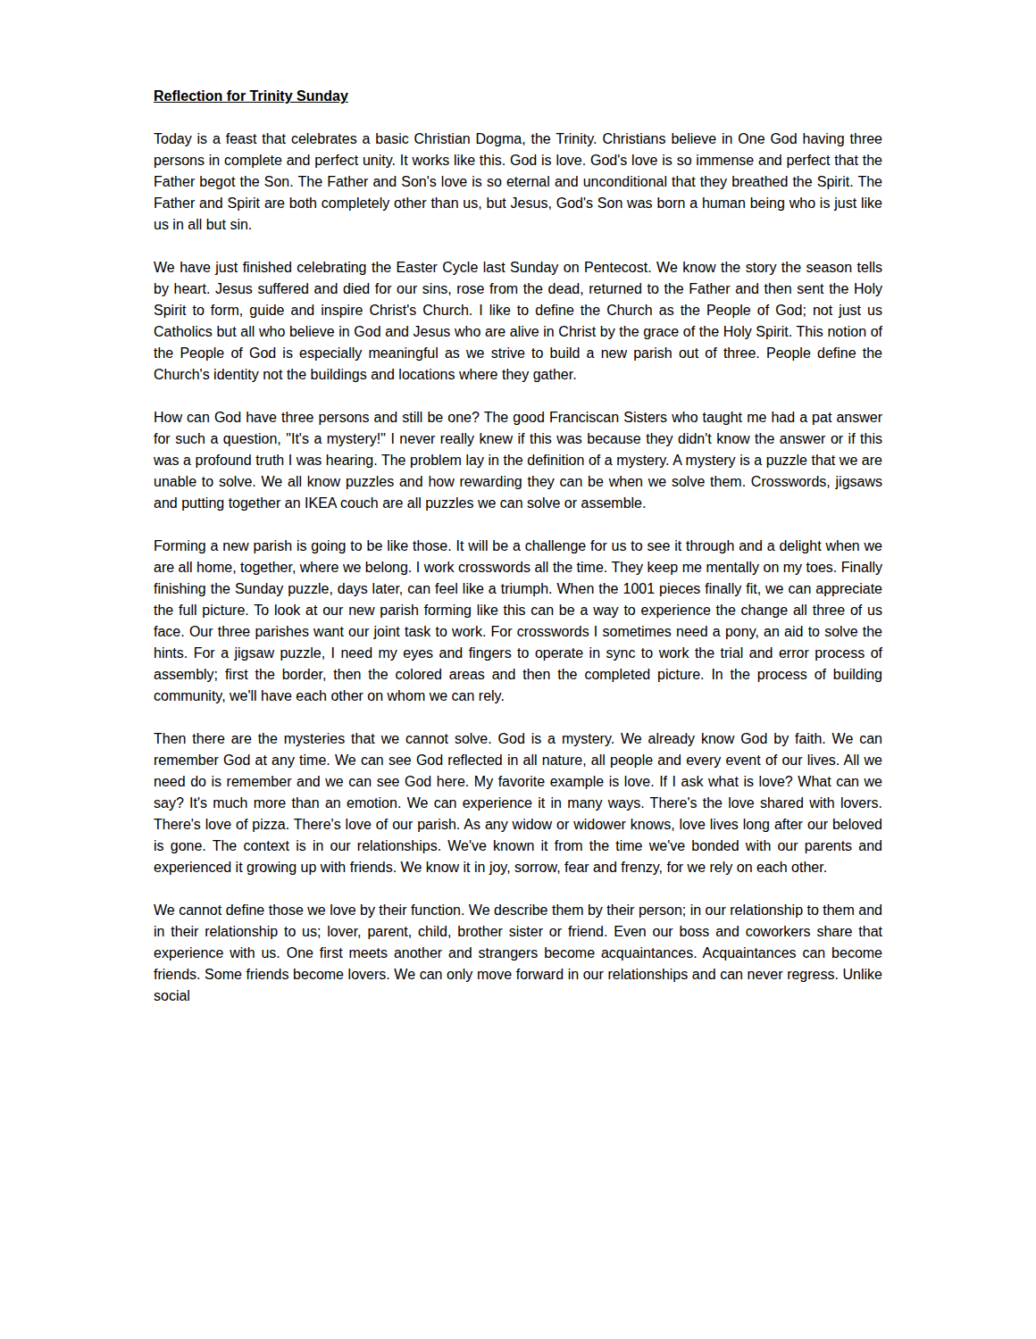Reflection for Trinity Sunday
Today is a feast that celebrates a basic Christian Dogma, the Trinity. Christians believe in One God having three persons in complete and perfect unity. It works like this. God is love. God's love is so immense and perfect that the Father begot the Son. The Father and Son's love is so eternal and unconditional that they breathed the Spirit. The Father and Spirit are both completely other than us, but Jesus, God's Son was born a human being who is just like us in all but sin.
We have just finished celebrating the Easter Cycle last Sunday on Pentecost. We know the story the season tells by heart. Jesus suffered and died for our sins, rose from the dead, returned to the Father and then sent the Holy Spirit to form, guide and inspire Christ's Church. I like to define the Church as the People of God; not just us Catholics but all who believe in God and Jesus who are alive in Christ by the grace of the Holy Spirit. This notion of the People of God is especially meaningful as we strive to build a new parish out of three. People define the Church's identity not the buildings and locations where they gather.
How can God have three persons and still be one? The good Franciscan Sisters who taught me had a pat answer for such a question, "It's a mystery!" I never really knew if this was because they didn't know the answer or if this was a profound truth I was hearing. The problem lay in the definition of a mystery. A mystery is a puzzle that we are unable to solve. We all know puzzles and how rewarding they can be when we solve them. Crosswords, jigsaws and putting together an IKEA couch are all puzzles we can solve or assemble.
Forming a new parish is going to be like those. It will be a challenge for us to see it through and a delight when we are all home, together, where we belong. I work crosswords all the time. They keep me mentally on my toes. Finally finishing the Sunday puzzle, days later, can feel like a triumph. When the 1001 pieces finally fit, we can appreciate the full picture. To look at our new parish forming like this can be a way to experience the change all three of us face. Our three parishes want our joint task to work. For crosswords I sometimes need a pony, an aid to solve the hints. For a jigsaw puzzle, I need my eyes and fingers to operate in sync to work the trial and error process of assembly; first the border, then the colored areas and then the completed picture. In the process of building community, we'll have each other on whom we can rely.
Then there are the mysteries that we cannot solve. God is a mystery. We already know God by faith. We can remember God at any time. We can see God reflected in all nature, all people and every event of our lives. All we need do is remember and we can see God here. My favorite example is love. If I ask what is love? What can we say? It's much more than an emotion. We can experience it in many ways. There's the love shared with lovers. There's love of pizza. There's love of our parish. As any widow or widower knows, love lives long after our beloved is gone. The context is in our relationships. We've known it from the time we've bonded with our parents and experienced it growing up with friends. We know it in joy, sorrow, fear and frenzy, for we rely on each other.
We cannot define those we love by their function. We describe them by their person; in our relationship to them and in their relationship to us; lover, parent, child, brother sister or friend. Even our boss and coworkers share that experience with us. One first meets another and strangers become acquaintances. Acquaintances can become friends. Some friends become lovers. We can only move forward in our relationships and can never regress. Unlike social